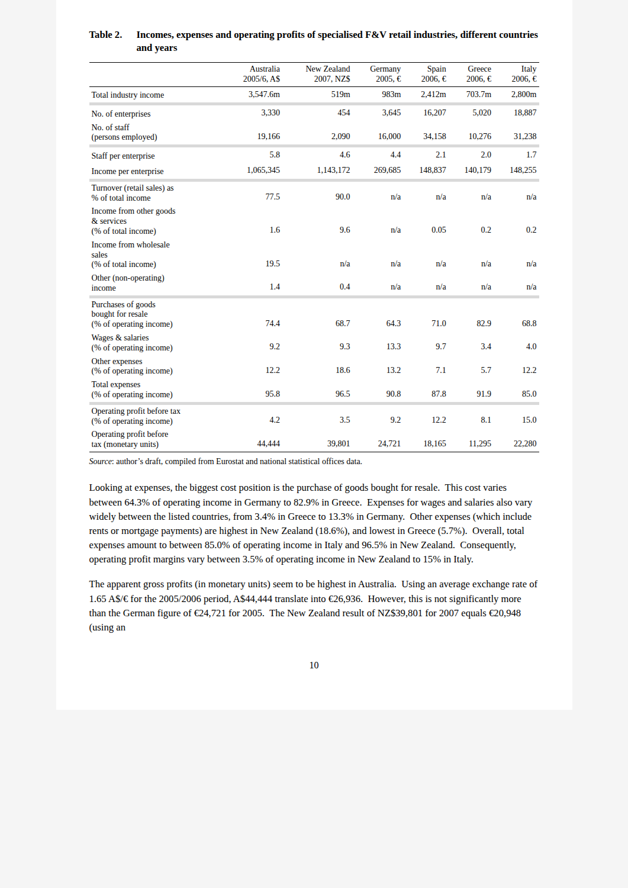Table 2. Incomes, expenses and operating profits of specialised F&V retail industries, different countries and years
| | Australia 2005/6, A$ | New Zealand 2007, NZ$ | Germany 2005, € | Spain 2006, € | Greece 2006, € | Italy 2006, € |
| --- | --- | --- | --- | --- | --- | --- |
| Total industry income | 3,547.6m | 519m | 983m | 2,412m | 703.7m | 2,800m |
| No. of enterprises | 3,330 | 454 | 3,645 | 16,207 | 5,020 | 18,887 |
| No. of staff (persons employed) | 19,166 | 2,090 | 16,000 | 34,158 | 10,276 | 31,238 |
| Staff per enterprise | 5.8 | 4.6 | 4.4 | 2.1 | 2.0 | 1.7 |
| Income per enterprise | 1,065,345 | 1,143,172 | 269,685 | 148,837 | 140,179 | 148,255 |
| Turnover (retail sales) as % of total income | 77.5 | 90.0 | n/a | n/a | n/a | n/a |
| Income from other goods & services (% of total income) | 1.6 | 9.6 | n/a | 0.05 | 0.2 | 0.2 |
| Income from wholesale sales (% of total income) | 19.5 | n/a | n/a | n/a | n/a | n/a |
| Other (non-operating) income | 1.4 | 0.4 | n/a | n/a | n/a | n/a |
| Purchases of goods bought for resale (% of operating income) | 74.4 | 68.7 | 64.3 | 71.0 | 82.9 | 68.8 |
| Wages & salaries (% of operating income) | 9.2 | 9.3 | 13.3 | 9.7 | 3.4 | 4.0 |
| Other expenses (% of operating income) | 12.2 | 18.6 | 13.2 | 7.1 | 5.7 | 12.2 |
| Total expenses (% of operating income) | 95.8 | 96.5 | 90.8 | 87.8 | 91.9 | 85.0 |
| Operating profit before tax (% of operating income) | 4.2 | 3.5 | 9.2 | 12.2 | 8.1 | 15.0 |
| Operating profit before tax (monetary units) | 44,444 | 39,801 | 24,721 | 18,165 | 11,295 | 22,280 |
Source: author’s draft, compiled from Eurostat and national statistical offices data.
Looking at expenses, the biggest cost position is the purchase of goods bought for resale. This cost varies between 64.3% of operating income in Germany to 82.9% in Greece. Expenses for wages and salaries also vary widely between the listed countries, from 3.4% in Greece to 13.3% in Germany. Other expenses (which include rents or mortgage payments) are highest in New Zealand (18.6%), and lowest in Greece (5.7%). Overall, total expenses amount to between 85.0% of operating income in Italy and 96.5% in New Zealand. Consequently, operating profit margins vary between 3.5% of operating income in New Zealand to 15% in Italy.
The apparent gross profits (in monetary units) seem to be highest in Australia. Using an average exchange rate of 1.65 A$/€ for the 2005/2006 period, A$44,444 translate into €26,936. However, this is not significantly more than the German figure of €24,721 for 2005. The New Zealand result of NZ$39,801 for 2007 equals €20,948 (using an
10